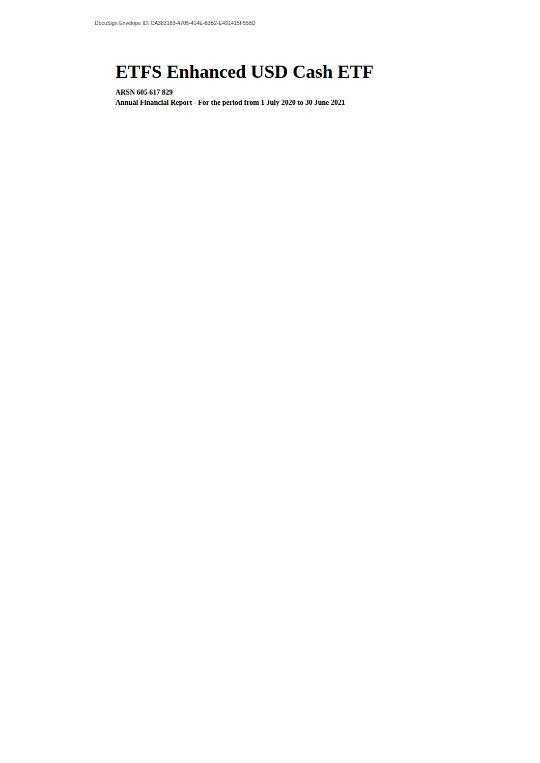DocuSign Envelope ID: CA383183-4705-414E-83B2-E491415F558D
ETFS Enhanced USD Cash ETF
ARSN 605 617 829 Annual Financial Report - For the period from 1 July 2020 to 30 June 2021